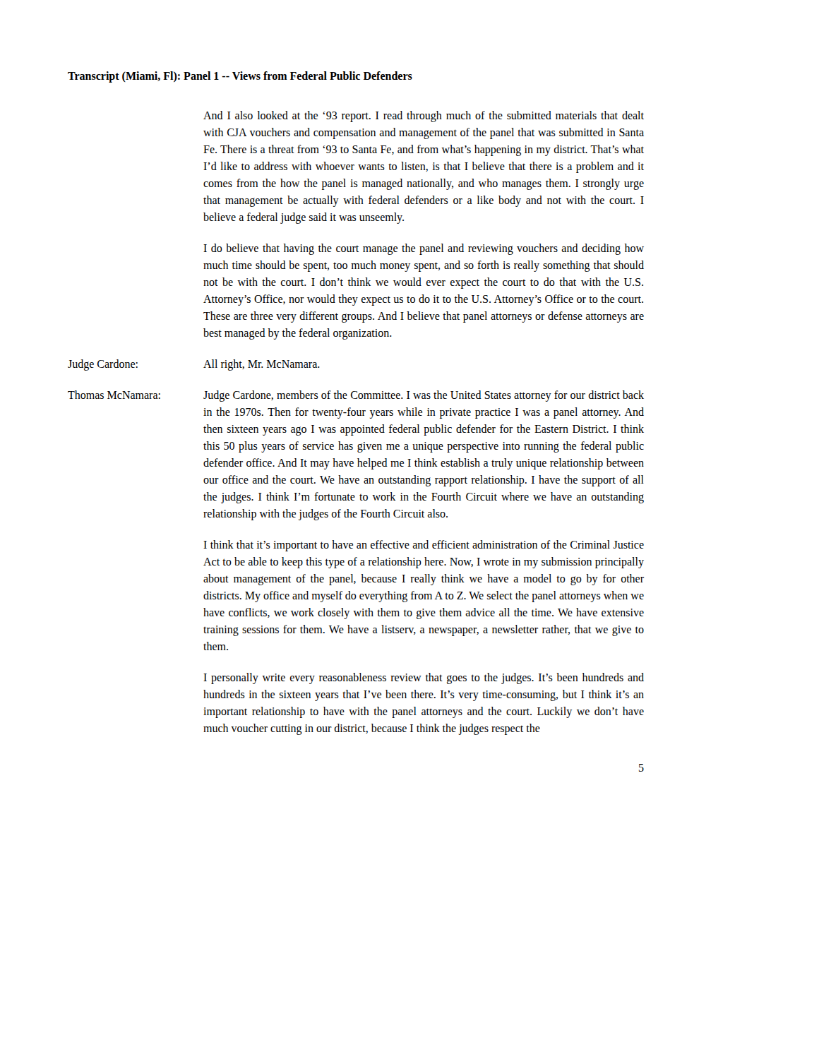Transcript (Miami, Fl): Panel 1 -- Views from Federal Public Defenders
And I also looked at the ‘93 report. I read through much of the submitted materials that dealt with CJA vouchers and compensation and management of the panel that was submitted in Santa Fe. There is a threat from ‘93 to Santa Fe, and from what’s happening in my district. That’s what I’d like to address with whoever wants to listen, is that I believe that there is a problem and it comes from the how the panel is managed nationally, and who manages them. I strongly urge that management be actually with federal defenders or a like body and not with the court. I believe a federal judge said it was unseemly.
I do believe that having the court manage the panel and reviewing vouchers and deciding how much time should be spent, too much money spent, and so forth is really something that should not be with the court. I don’t think we would ever expect the court to do that with the U.S. Attorney’s Office, nor would they expect us to do it to the U.S. Attorney’s Office or to the court. These are three very different groups. And I believe that panel attorneys or defense attorneys are best managed by the federal organization.
Judge Cardone:
All right, Mr. McNamara.
Thomas McNamara:
Judge Cardone, members of the Committee. I was the United States attorney for our district back in the 1970s. Then for twenty-four years while in private practice I was a panel attorney. And then sixteen years ago I was appointed federal public defender for the Eastern District. I think this 50 plus years of service has given me a unique perspective into running the federal public defender office. And It may have helped me I think establish a truly unique relationship between our office and the court. We have an outstanding rapport relationship. I have the support of all the judges. I think I’m fortunate to work in the Fourth Circuit where we have an outstanding relationship with the judges of the Fourth Circuit also.
I think that it’s important to have an effective and efficient administration of the Criminal Justice Act to be able to keep this type of a relationship here. Now, I wrote in my submission principally about management of the panel, because I really think we have a model to go by for other districts. My office and myself do everything from A to Z. We select the panel attorneys when we have conflicts, we work closely with them to give them advice all the time. We have extensive training sessions for them. We have a listserv, a newspaper, a newsletter rather, that we give to them.
I personally write every reasonableness review that goes to the judges. It’s been hundreds and hundreds in the sixteen years that I’ve been there. It’s very time-consuming, but I think it’s an important relationship to have with the panel attorneys and the court. Luckily we don’t have much voucher cutting in our district, because I think the judges respect the
5